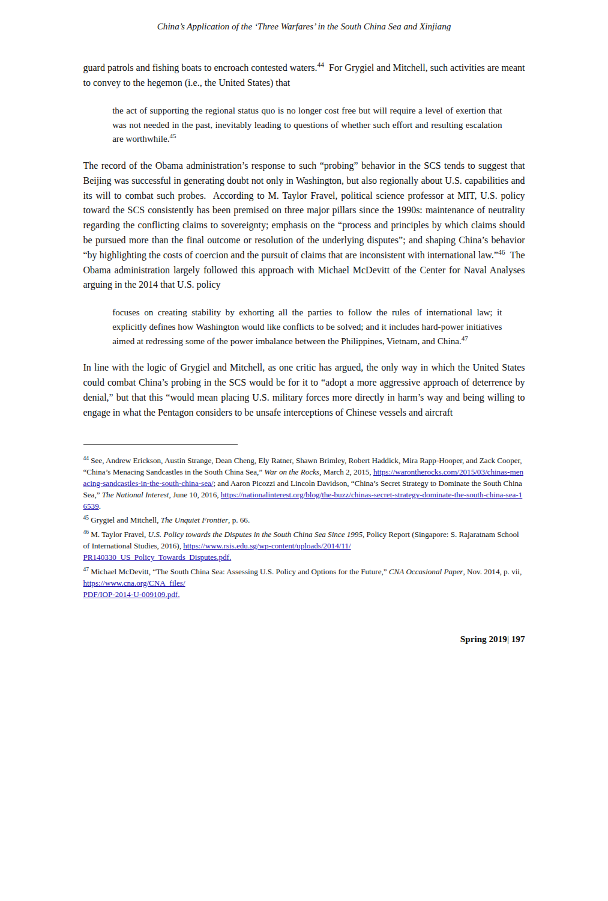China’s Application of the ‘Three Warfares’ in the South China Sea and Xinjiang
guard patrols and fishing boats to encroach contested waters.44 For Grygiel and Mitchell, such activities are meant to convey to the hegemon (i.e., the United States) that
the act of supporting the regional status quo is no longer cost free but will require a level of exertion that was not needed in the past, inevitably leading to questions of whether such effort and resulting escalation are worthwhile.45
The record of the Obama administration’s response to such “probing” behavior in the SCS tends to suggest that Beijing was successful in generating doubt not only in Washington, but also regionally about U.S. capabilities and its will to combat such probes. According to M. Taylor Fravel, political science professor at MIT, U.S. policy toward the SCS consistently has been premised on three major pillars since the 1990s: maintenance of neutrality regarding the conflicting claims to sovereignty; emphasis on the “process and principles by which claims should be pursued more than the final outcome or resolution of the underlying disputes”; and shaping China’s behavior “by highlighting the costs of coercion and the pursuit of claims that are inconsistent with international law.”46 The Obama administration largely followed this approach with Michael McDevitt of the Center for Naval Analyses arguing in the 2014 that U.S. policy
focuses on creating stability by exhorting all the parties to follow the rules of international law; it explicitly defines how Washington would like conflicts to be solved; and it includes hard-power initiatives aimed at redressing some of the power imbalance between the Philippines, Vietnam, and China.47
In line with the logic of Grygiel and Mitchell, as one critic has argued, the only way in which the United States could combat China’s probing in the SCS would be for it to “adopt a more aggressive approach of deterrence by denial,” but that this “would mean placing U.S. military forces more directly in harm’s way and being willing to engage in what the Pentagon considers to be unsafe interceptions of Chinese vessels and aircraft
44 See, Andrew Erickson, Austin Strange, Dean Cheng, Ely Ratner, Shawn Brimley, Robert Haddick, Mira Rapp-Hooper, and Zack Cooper, “China’s Menacing Sandcastles in the South China Sea,” War on the Rocks, March 2, 2015, https://warontherocks.com/2015/03/chinas-menacing-sandcastles-in-the-south-china-sea/; and Aaron Picozzi and Lincoln Davidson, “China’s Secret Strategy to Dominate the South China Sea,” The National Interest, June 10, 2016, https://nationalinterest.org/blog/the-buzz/chinas-secret-strategy-dominate-the-south-china-sea-16539.
45 Grygiel and Mitchell, The Unquiet Frontier, p. 66.
46 M. Taylor Fravel, U.S. Policy towards the Disputes in the South China Sea Since 1995, Policy Report (Singapore: S. Rajaratnam School of International Studies, 2016), https://www.rsis.edu.sg/wp-content/uploads/2014/11/
PR140330_US_Policy_Towards_Disputes.pdf.
47 Michael McDevitt, “The South China Sea: Assessing U.S. Policy and Options for the Future,” CNA Occasional Paper, Nov. 2014, p. vii, https://www.cna.org/CNA_files/
PDF/IOP-2014-U-009109.pdf.
Spring 2019| 197